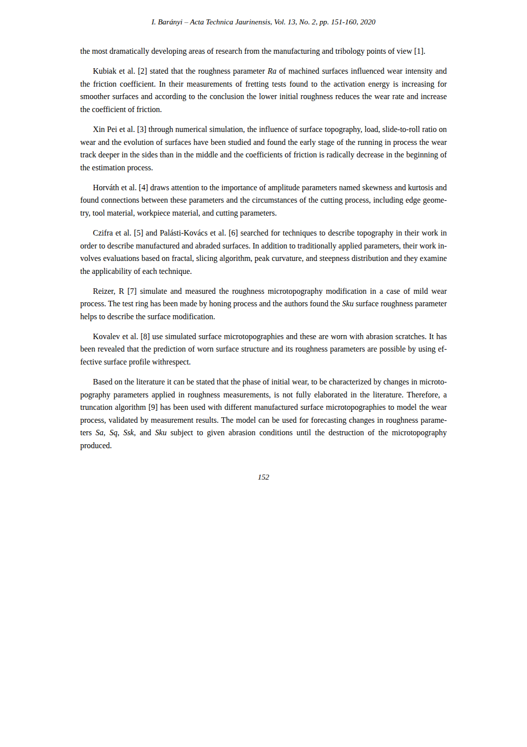I. Barányi – Acta Technica Jaurinensis, Vol. 13, No. 2, pp. 151-160, 2020
the most dramatically developing areas of research from the manufacturing and tribology points of view [1].
Kubiak et al. [2] stated that the roughness parameter Ra of machined surfaces influenced wear intensity and the friction coefficient. In their measurements of fretting tests found to the activation energy is increasing for smoother surfaces and according to the conclusion the lower initial roughness reduces the wear rate and increase the coefficient of friction.
Xin Pei et al. [3] through numerical simulation, the influence of surface topography, load, slide-to-roll ratio on wear and the evolution of surfaces have been studied and found the early stage of the running in process the wear track deeper in the sides than in the middle and the coefficients of friction is radically decrease in the beginning of the estimation process.
Horváth et al. [4] draws attention to the importance of amplitude parameters named skewness and kurtosis and found connections between these parameters and the circumstances of the cutting process, including edge geometry, tool material, workpiece material, and cutting parameters.
Czifra et al. [5] and Palásti-Kovács et al. [6] searched for techniques to describe topography in their work in order to describe manufactured and abraded surfaces. In addition to traditionally applied parameters, their work involves evaluations based on fractal, slicing algorithm, peak curvature, and steepness distribution and they examine the applicability of each technique.
Reizer, R [7] simulate and measured the roughness microtopography modification in a case of mild wear process. The test ring has been made by honing process and the authors found the Sku surface roughness parameter helps to describe the surface modification.
Kovalev et al. [8] use simulated surface microtopographies and these are worn with abrasion scratches. It has been revealed that the prediction of worn surface structure and its roughness parameters are possible by using effective surface profile withrespect.
Based on the literature it can be stated that the phase of initial wear, to be characterized by changes in microtopography parameters applied in roughness measurements, is not fully elaborated in the literature. Therefore, a truncation algorithm [9] has been used with different manufactured surface microtopographies to model the wear process, validated by measurement results. The model can be used for forecasting changes in roughness parameters Sa, Sq, Ssk, and Sku subject to given abrasion conditions until the destruction of the microtopography produced.
152